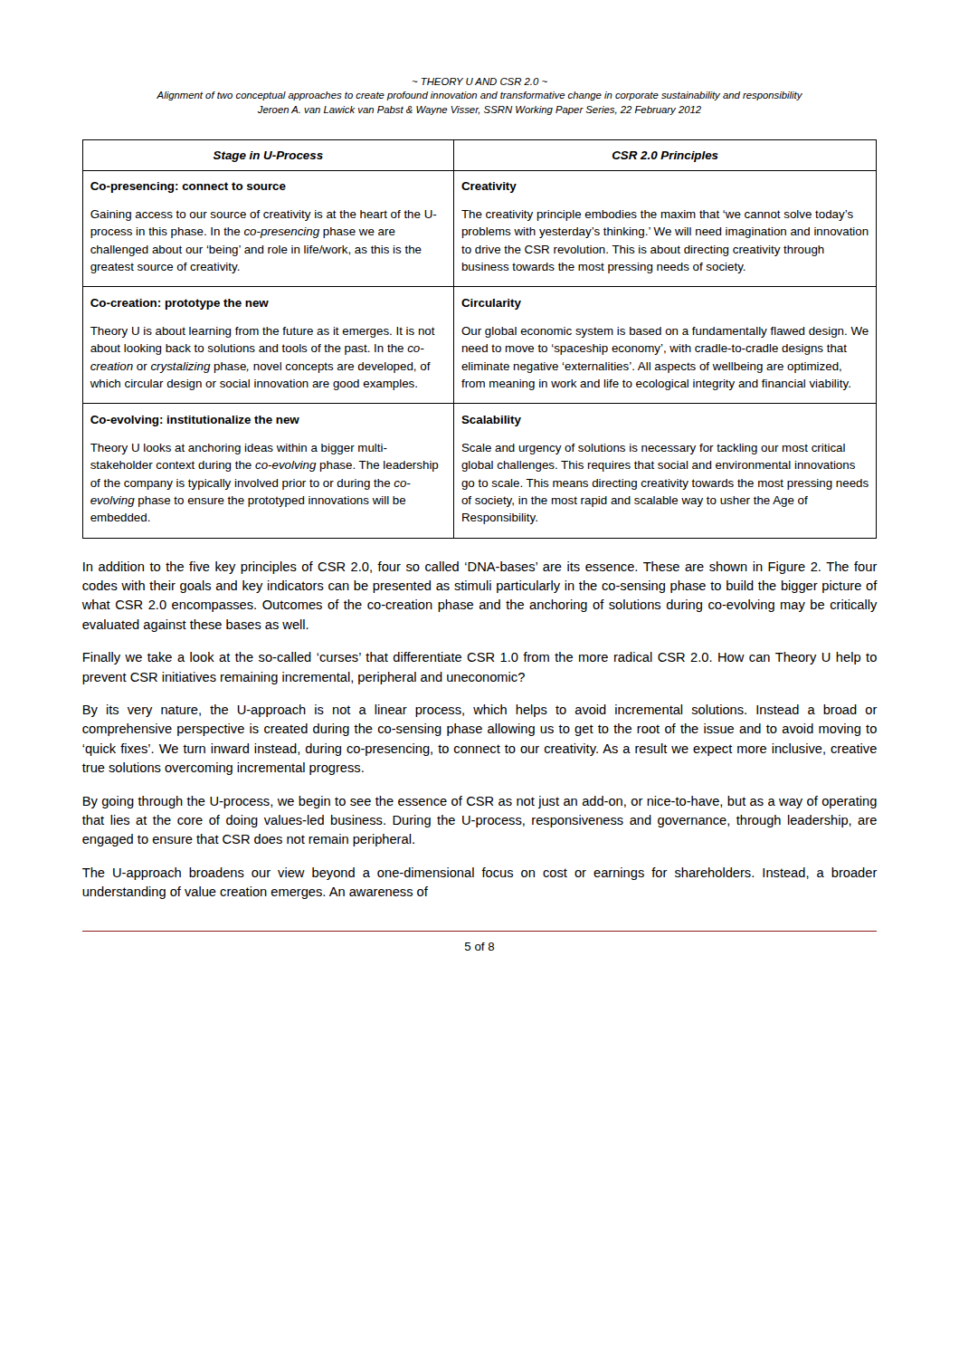~ THEORY U AND CSR 2.0 ~
Alignment of two conceptual approaches to create profound innovation and transformative change in corporate sustainability and responsibility
Jeroen A. van Lawick van Pabst & Wayne Visser, SSRN Working Paper Series, 22 February 2012
| Stage in U-Process | CSR 2.0 Principles |
| --- | --- |
| Co-presencing: connect to source Gaining access to our source of creativity is at the heart of the U-process in this phase. In the co-presencing phase we are challenged about our ‘being’ and role in life/work, as this is the greatest source of creativity. | Creativity The creativity principle embodies the maxim that ‘we cannot solve today’s problems with yesterday’s thinking.’ We will need imagination and innovation to drive the CSR revolution. This is about directing creativity through business towards the most pressing needs of society. |
| Co-creation: prototype the new Theory U is about learning from the future as it emerges. It is not about looking back to solutions and tools of the past. In the co-creation or crystalizing phase , novel concepts are developed, of which circular design or social innovation are good examples. | Circularity Our global economic system is based on a fundamentally flawed design. We need to move to ‘spaceship economy’, with cradle-to-cradle designs that eliminate negative ‘externalities’. All aspects of wellbeing are optimized, from meaning in work and life to ecological integrity and financial viability. |
| Co-evolving: institutionalize the new Theory U looks at anchoring ideas within a bigger multi-stakeholder context during the co-evolving phase. The leadership of the company is typically involved prior to or during the co-evolving phase to ensure the prototyped innovations will be embedded. | Scalability Scale and urgency of solutions is necessary for tackling our most critical global challenges. This requires that social and environmental innovations go to scale. This means directing creativity towards the most pressing needs of society, in the most rapid and scalable way to usher the Age of Responsibility. |
In addition to the five key principles of CSR 2.0, four so called ‘DNA-bases’ are its essence. These are shown in Figure 2. The four codes with their goals and key indicators can be presented as stimuli particularly in the co-sensing phase to build the bigger picture of what CSR 2.0 encompasses. Outcomes of the co-creation phase and the anchoring of solutions during co-evolving may be critically evaluated against these bases as well.
Finally we take a look at the so-called ‘curses’ that differentiate CSR 1.0 from the more radical CSR 2.0. How can Theory U help to prevent CSR initiatives remaining incremental, peripheral and uneconomic?
By its very nature, the U-approach is not a linear process, which helps to avoid incremental solutions. Instead a broad or comprehensive perspective is created during the co-sensing phase allowing us to get to the root of the issue and to avoid moving to ‘quick fixes’. We turn inward instead, during co-presencing, to connect to our creativity. As a result we expect more inclusive, creative true solutions overcoming incremental progress.
By going through the U-process, we begin to see the essence of CSR as not just an add-on, or nice-to-have, but as a way of operating that lies at the core of doing values-led business. During the U-process, responsiveness and governance, through leadership, are engaged to ensure that CSR does not remain peripheral.
The U-approach broadens our view beyond a one-dimensional focus on cost or earnings for shareholders. Instead, a broader understanding of value creation emerges. An awareness of
5 of 8